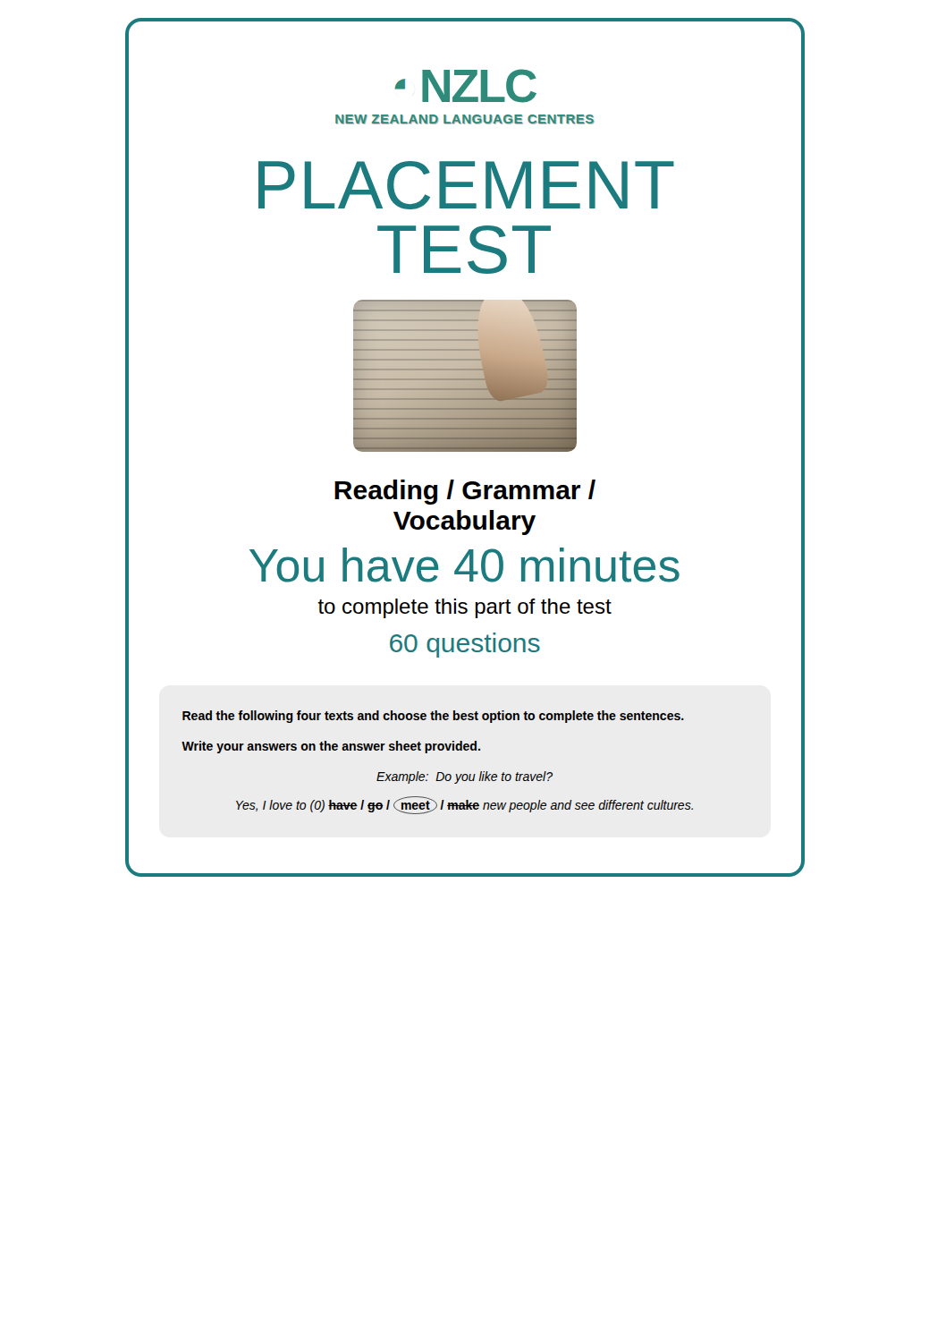◔NZLC
NEW ZEALAND LANGUAGE CENTRES
PLACEMENT
TEST
Reading / Grammar /
Vocabulary
You have 40 minutes
to complete this part of the test
60 questions
Read the following four texts and choose the best option to complete the sentences.
Write your answers on the answer sheet provided.
Example: Do you like to travel?
Yes, I love to (0) have / go / meet / make new people and see different cultures.